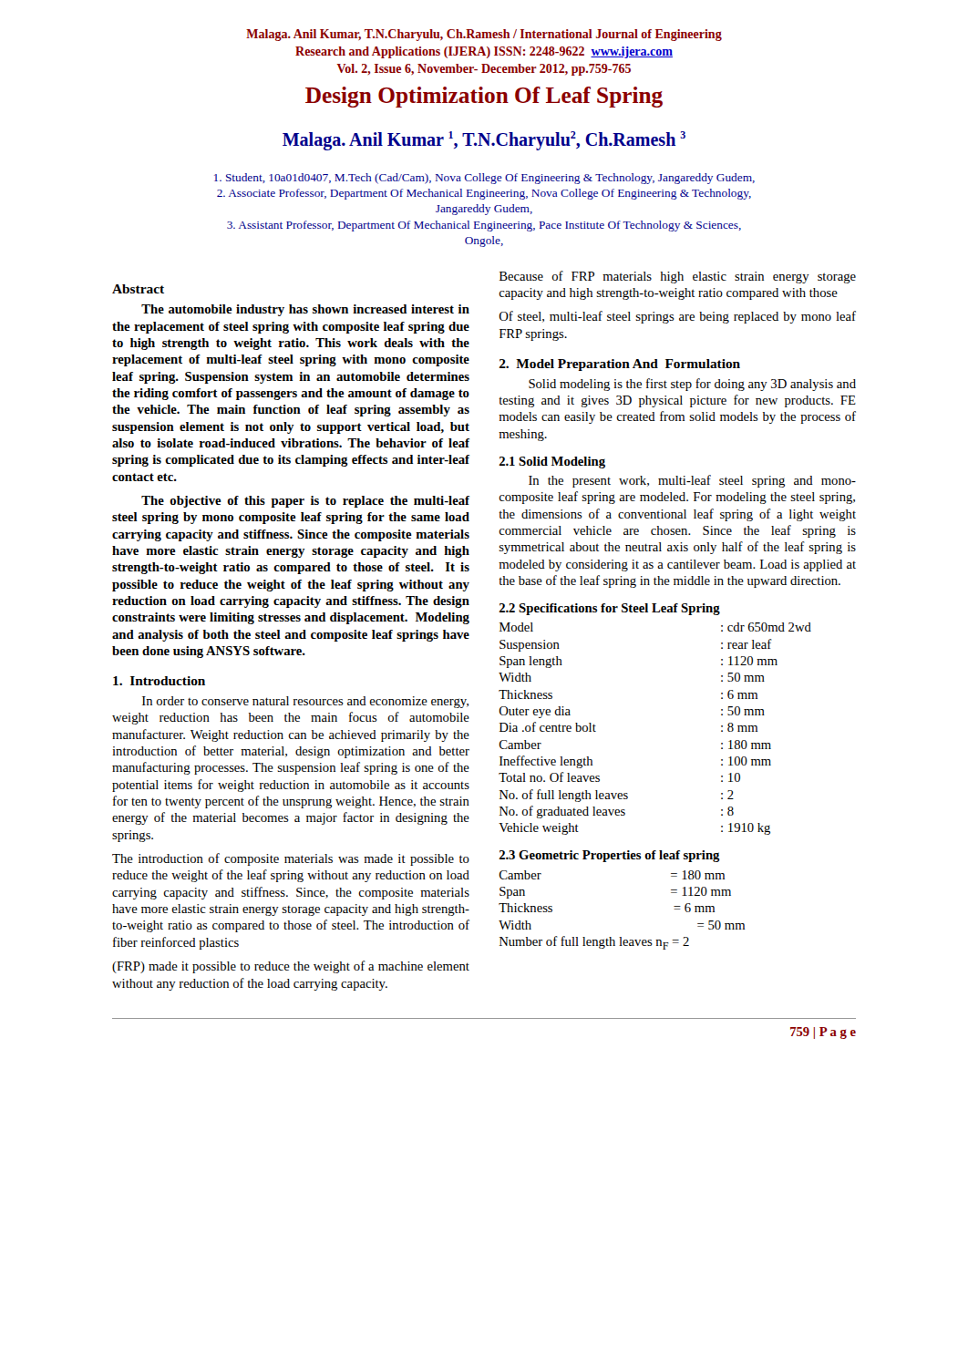Malaga. Anil Kumar, T.N.Charyulu, Ch.Ramesh / International Journal of Engineering
Research and Applications (IJERA) ISSN: 2248-9622 www.ijera.com
Vol. 2, Issue 6, November- December 2012, pp.759-765
Design Optimization Of Leaf Spring
Malaga. Anil Kumar 1, T.N.Charyulu2, Ch.Ramesh 3
1. Student, 10a01d0407, M.Tech (Cad/Cam), Nova College Of Engineering & Technology, Jangareddy Gudem,
2. Associate Professor, Department Of Mechanical Engineering, Nova College Of Engineering & Technology,
Jangareddy Gudem,
3. Assistant Professor, Department Of Mechanical Engineering, Pace Institute Of Technology & Sciences,
Ongole,
Abstract
The automobile industry has shown increased interest in the replacement of steel spring with composite leaf spring due to high strength to weight ratio. This work deals with the replacement of multi-leaf steel spring with mono composite leaf spring. Suspension system in an automobile determines the riding comfort of passengers and the amount of damage to the vehicle. The main function of leaf spring assembly as suspension element is not only to support vertical load, but also to isolate road-induced vibrations. The behavior of leaf spring is complicated due to its clamping effects and inter-leaf contact etc.
The objective of this paper is to replace the multi-leaf steel spring by mono composite leaf spring for the same load carrying capacity and stiffness. Since the composite materials have more elastic strain energy storage capacity and high strength-to-weight ratio as compared to those of steel. It is possible to reduce the weight of the leaf spring without any reduction on load carrying capacity and stiffness. The design constraints were limiting stresses and displacement. Modeling and analysis of both the steel and composite leaf springs have been done using ANSYS software.
1. Introduction
In order to conserve natural resources and economize energy, weight reduction has been the main focus of automobile manufacturer. Weight reduction can be achieved primarily by the introduction of better material, design optimization and better manufacturing processes. The suspension leaf spring is one of the potential items for weight reduction in automobile as it accounts for ten to twenty percent of the unsprung weight. Hence, the strain energy of the material becomes a major factor in designing the springs.
The introduction of composite materials was made it possible to reduce the weight of the leaf spring without any reduction on load carrying capacity and stiffness. Since, the composite materials have more elastic strain energy storage capacity and high strength-to-weight ratio as compared to those of steel. The introduction of fiber reinforced plastics
(FRP) made it possible to reduce the weight of a machine element without any reduction of the load carrying capacity.
Because of FRP materials high elastic strain energy storage capacity and high strength-to-weight ratio compared with those
Of steel, multi-leaf steel springs are being replaced by mono leaf FRP springs.
2. Model Preparation And Formulation
Solid modeling is the first step for doing any 3D analysis and testing and it gives 3D physical picture for new products. FE models can easily be created from solid models by the process of meshing.
2.1 Solid Modeling
In the present work, multi-leaf steel spring and mono-composite leaf spring are modeled. For modeling the steel spring, the dimensions of a conventional leaf spring of a light weight commercial vehicle are chosen. Since the leaf spring is symmetrical about the neutral axis only half of the leaf spring is modeled by considering it as a cantilever beam. Load is applied at the base of the leaf spring in the middle in the upward direction.
2.2 Specifications for Steel Leaf Spring
| Model | : cdr 650md 2wd |
| Suspension | : rear leaf |
| Span length | : 1120 mm |
| Width | : 50 mm |
| Thickness | : 6 mm |
| Outer eye dia | : 50 mm |
| Dia .of centre bolt | : 8 mm |
| Camber | : 180 mm |
| Ineffective length | : 100 mm |
| Total no. Of leaves | : 10 |
| No. of full length leaves | : 2 |
| No. of graduated leaves | : 8 |
| Vehicle weight | : 1910 kg |
2.3 Geometric Properties of leaf spring
| Camber | = 180 mm |
| Span | = 1120 mm |
| Thickness | = 6 mm |
| Width | = 50 mm |
Number of full length leaves nF = 2
759 | P a g e